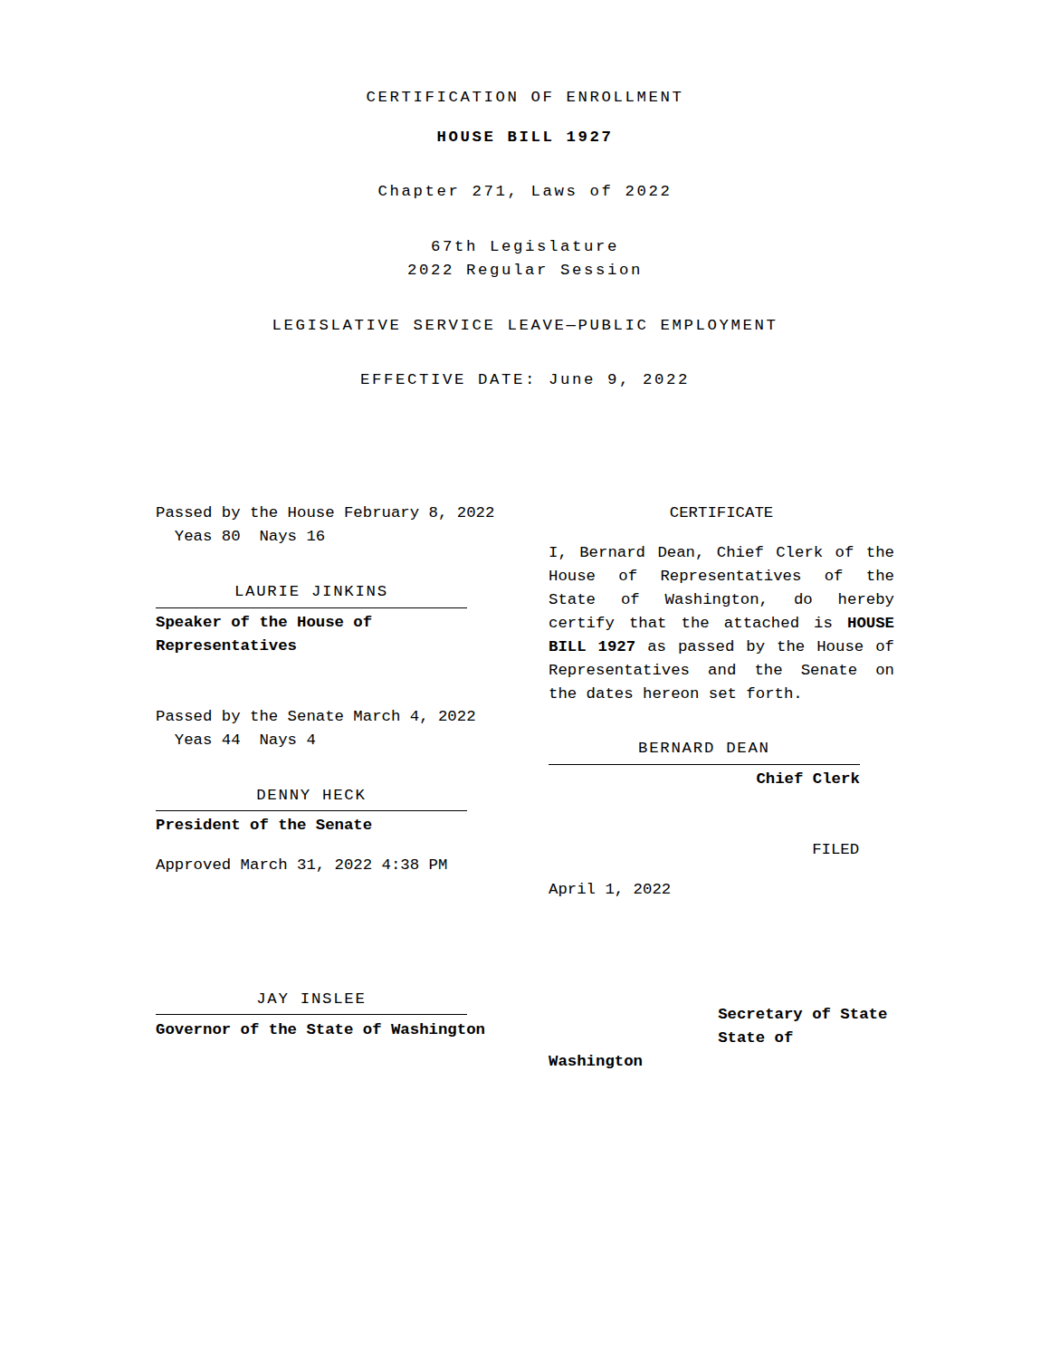CERTIFICATION OF ENROLLMENT
HOUSE BILL 1927
Chapter 271, Laws of 2022
67th Legislature
2022 Regular Session
LEGISLATIVE SERVICE LEAVE—PUBLIC EMPLOYMENT
EFFECTIVE DATE: June 9, 2022
Passed by the House February 8, 2022
Yeas 80 Nays 16
LAURIE JINKINS
Speaker of the House of
Representatives
Passed by the Senate March 4, 2022
Yeas 44 Nays 4
DENNY HECK
President of the Senate
Approved March 31, 2022 4:38 PM
CERTIFICATE
I, Bernard Dean, Chief Clerk of the House of Representatives of the State of Washington, do hereby certify that the attached is HOUSE BILL 1927 as passed by the House of Representatives and the Senate on the dates hereon set forth.
BERNARD DEAN
Chief Clerk
FILED
April 1, 2022
JAY INSLEE
Governor of the State of Washington
Secretary of State
State of Washington